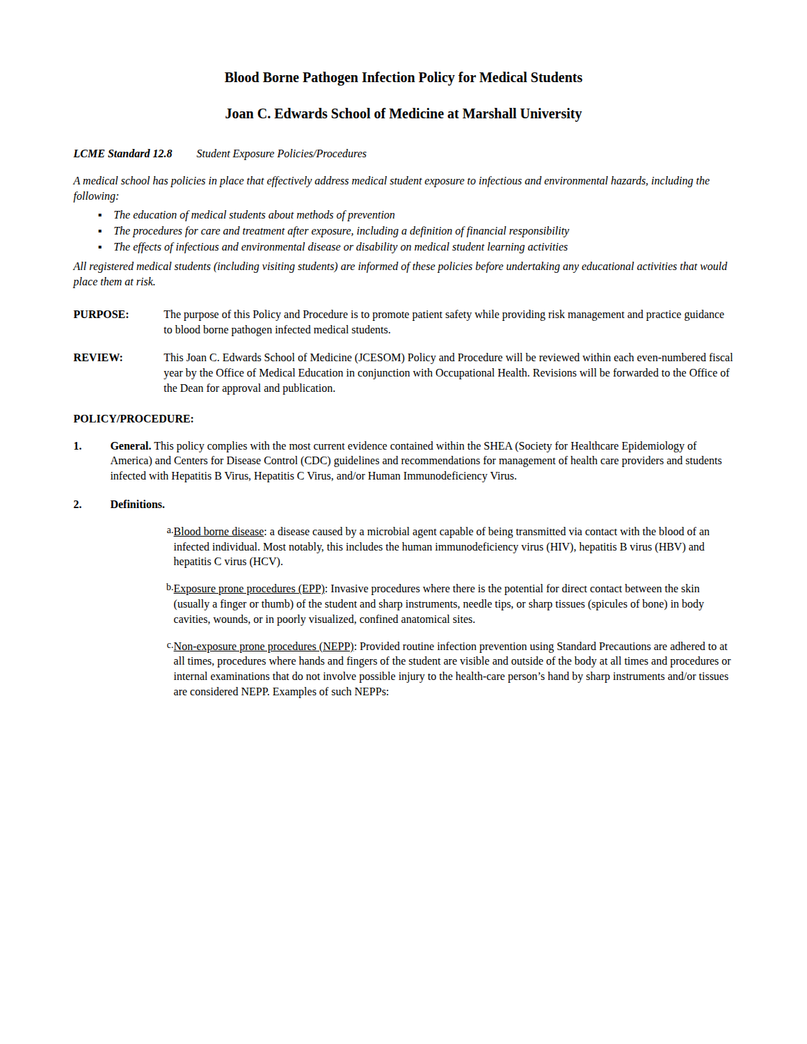Blood Borne Pathogen Infection Policy for Medical Students Joan C. Edwards School of Medicine at Marshall University
LCME Standard 12.8 Student Exposure Policies/Procedures
A medical school has policies in place that effectively address medical student exposure to infectious and environmental hazards, including the following:
The education of medical students about methods of prevention
The procedures for care and treatment after exposure, including a definition of financial responsibility
The effects of infectious and environmental disease or disability on medical student learning activities
All registered medical students (including visiting students) are informed of these policies before undertaking any educational activities that would place them at risk.
| PURPOSE: | The purpose of this Policy and Procedure is to promote patient safety while providing risk management and practice guidance to blood borne pathogen infected medical students. |
| REVIEW: | This Joan C. Edwards School of Medicine (JCESOM) Policy and Procedure will be reviewed within each even-numbered fiscal year by the Office of Medical Education in conjunction with Occupational Health. Revisions will be forwarded to the Office of the Dean for approval and publication. |
POLICY/PROCEDURE:
| 1. | General. This policy complies with the most current evidence contained within the SHEA (Society for Healthcare Epidemiology of America) and Centers for Disease Control (CDC) guidelines and recommendations for management of health care providers and students infected with Hepatitis B Virus, Hepatitis C Virus, and/or Human Immunodeficiency Virus. |
| 2. | Definitions. / a. / Blood borne disease : a disease caused by a microbial agent capable of being transmitted via contact with the blood of an infected individual. Most notably, this includes the human immunodeficiency virus (HIV), hepatitis B virus (HBV) and hepatitis C virus (HCV). / / b. / Exposure prone procedures (EPP) : Invasive procedures where there is the potential for direct contact between the skin (usually a finger or thumb) of the student and sharp instruments, needle tips, or sharp tissues (spicules of bone) in body cavities, wounds, or in poorly visualized, confined anatomical sites. / / c. / Non-exposure prone procedures (NEPP) : Provided routine infection prevention using Standard Precautions are adhered to at all times, procedures where hands and fingers of the student are visible and outside of the body at all times and procedures or internal examinations that do not involve possible injury to the health-care person’s hand by sharp instruments and/or tissues are considered NEPP. Examples of such NEPPs: / |